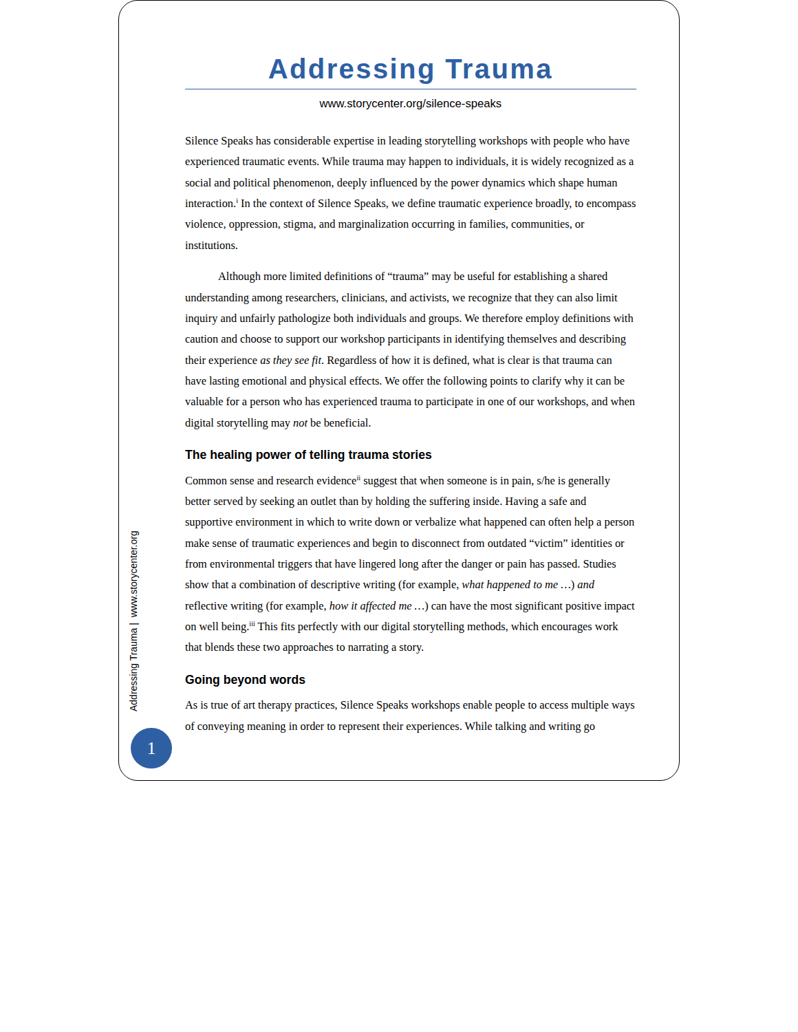Addressing Trauma
www.storycenter.org/silence-speaks
Silence Speaks has considerable expertise in leading storytelling workshops with people who have experienced traumatic events. While trauma may happen to individuals, it is widely recognized as a social and political phenomenon, deeply influenced by the power dynamics which shape human interaction.i In the context of Silence Speaks, we define traumatic experience broadly, to encompass violence, oppression, stigma, and marginalization occurring in families, communities, or institutions.
Although more limited definitions of “trauma” may be useful for establishing a shared understanding among researchers, clinicians, and activists, we recognize that they can also limit inquiry and unfairly pathologize both individuals and groups. We therefore employ definitions with caution and choose to support our workshop participants in identifying themselves and describing their experience as they see fit. Regardless of how it is defined, what is clear is that trauma can have lasting emotional and physical effects. We offer the following points to clarify why it can be valuable for a person who has experienced trauma to participate in one of our workshops, and when digital storytelling may not be beneficial.
The healing power of telling trauma stories
Common sense and research evidenceii suggest that when someone is in pain, s/he is generally better served by seeking an outlet than by holding the suffering inside. Having a safe and supportive environment in which to write down or verbalize what happened can often help a person make sense of traumatic experiences and begin to disconnect from outdated “victim” identities or from environmental triggers that have lingered long after the danger or pain has passed. Studies show that a combination of descriptive writing (for example, what happened to me …) and reflective writing (for example, how it affected me …) can have the most significant positive impact on well being.iii This fits perfectly with our digital storytelling methods, which encourages work that blends these two approaches to narrating a story.
Going beyond words
As is true of art therapy practices, Silence Speaks workshops enable people to access multiple ways of conveying meaning in order to represent their experiences. While talking and writing go
Addressing Trauma | www.storycenter.org
1